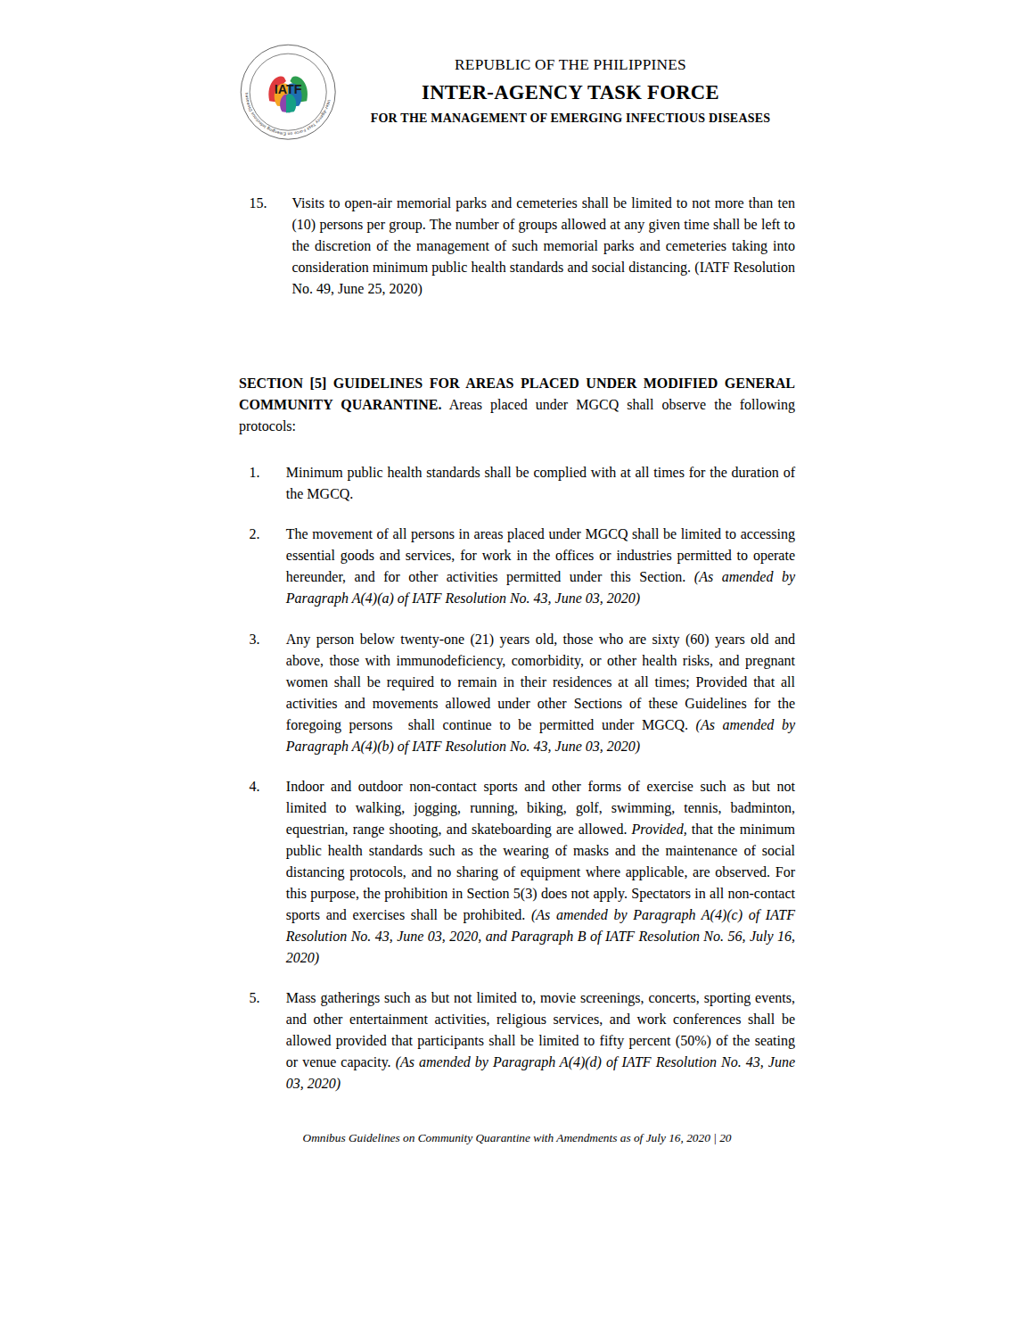IATF Inter-Agency Task Force on Emerging Infectious Diseases
REPUBLIC OF THE PHILIPPINES
INTER-AGENCY TASK FORCE
FOR THE MANAGEMENT OF EMERGING INFECTIOUS DISEASES
15. Visits to open-air memorial parks and cemeteries shall be limited to not more than ten (10) persons per group. The number of groups allowed at any given time shall be left to the discretion of the management of such memorial parks and cemeteries taking into consideration minimum public health standards and social distancing. (IATF Resolution No. 49, June 25, 2020)
SECTION [5] GUIDELINES FOR AREAS PLACED UNDER MODIFIED GENERAL COMMUNITY QUARANTINE. Areas placed under MGCQ shall observe the following protocols:
1. Minimum public health standards shall be complied with at all times for the duration of the MGCQ.
2. The movement of all persons in areas placed under MGCQ shall be limited to accessing essential goods and services, for work in the offices or industries permitted to operate hereunder, and for other activities permitted under this Section. (As amended by Paragraph A(4)(a) of IATF Resolution No. 43, June 03, 2020)
3. Any person below twenty-one (21) years old, those who are sixty (60) years old and above, those with immunodeficiency, comorbidity, or other health risks, and pregnant women shall be required to remain in their residences at all times; Provided that all activities and movements allowed under other Sections of these Guidelines for the foregoing persons shall continue to be permitted under MGCQ. (As amended by Paragraph A(4)(b) of IATF Resolution No. 43, June 03, 2020)
4. Indoor and outdoor non-contact sports and other forms of exercise such as but not limited to walking, jogging, running, biking, golf, swimming, tennis, badminton, equestrian, range shooting, and skateboarding are allowed. Provided, that the minimum public health standards such as the wearing of masks and the maintenance of social distancing protocols, and no sharing of equipment where applicable, are observed. For this purpose, the prohibition in Section 5(3) does not apply. Spectators in all non-contact sports and exercises shall be prohibited. (As amended by Paragraph A(4)(c) of IATF Resolution No. 43, June 03, 2020, and Paragraph B of IATF Resolution No. 56, July 16, 2020)
5. Mass gatherings such as but not limited to, movie screenings, concerts, sporting events, and other entertainment activities, religious services, and work conferences shall be allowed provided that participants shall be limited to fifty percent (50%) of the seating or venue capacity. (As amended by Paragraph A(4)(d) of IATF Resolution No. 43, June 03, 2020)
Omnibus Guidelines on Community Quarantine with Amendments as of July 16, 2020 | 20